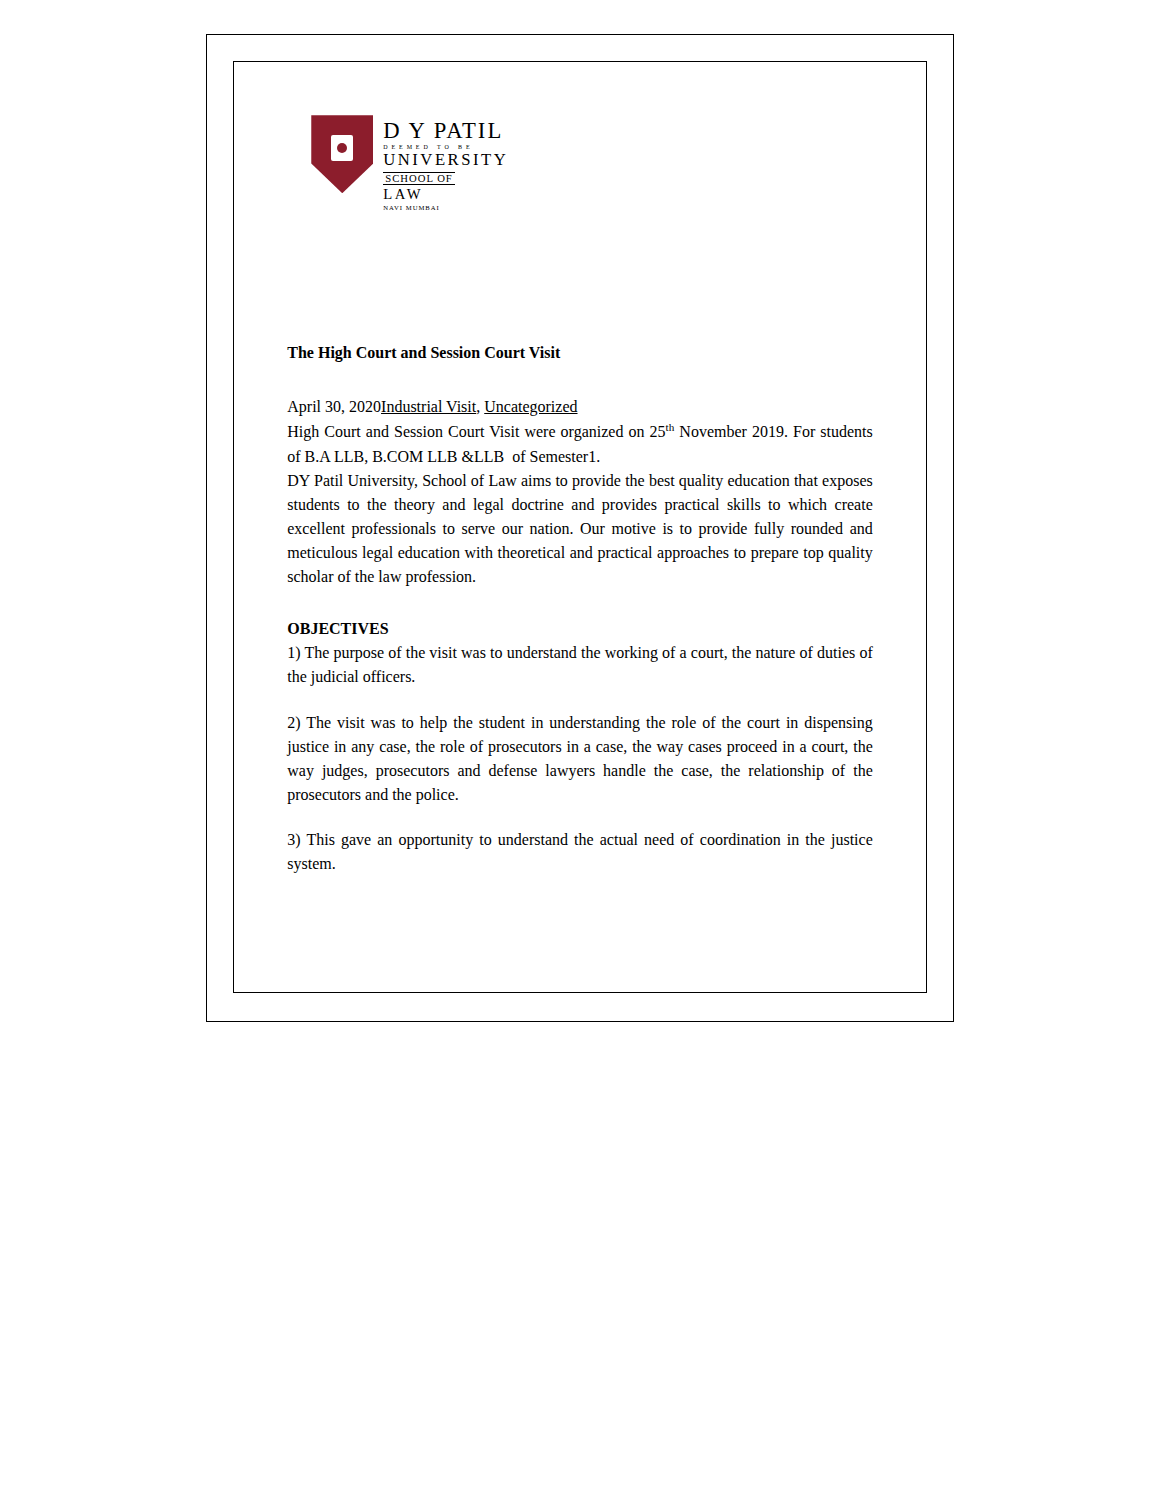D Y PATIL
D E E M E D T O B E
UNIVERSITY
SCHOOL OF
LAW
NAVI MUMBAI
The High Court and Session Court Visit
April 30, 2020Industrial Visit, Uncategorized
High Court and Session Court Visit were organized on 25th November 2019. For students of B.A LLB, B.COM LLB &LLB of Semester1.
DY Patil University, School of Law aims to provide the best quality education that exposes students to the theory and legal doctrine and provides practical skills to which create excellent professionals to serve our nation. Our motive is to provide fully rounded and meticulous legal education with theoretical and practical approaches to prepare top quality scholar of the law profession.
OBJECTIVES
1) The purpose of the visit was to understand the working of a court, the nature of duties of the judicial officers.
2) The visit was to help the student in understanding the role of the court in dispensing justice in any case, the role of prosecutors in a case, the way cases proceed in a court, the way judges, prosecutors and defense lawyers handle the case, the relationship of the prosecutors and the police.
3) This gave an opportunity to understand the actual need of coordination in the justice system.